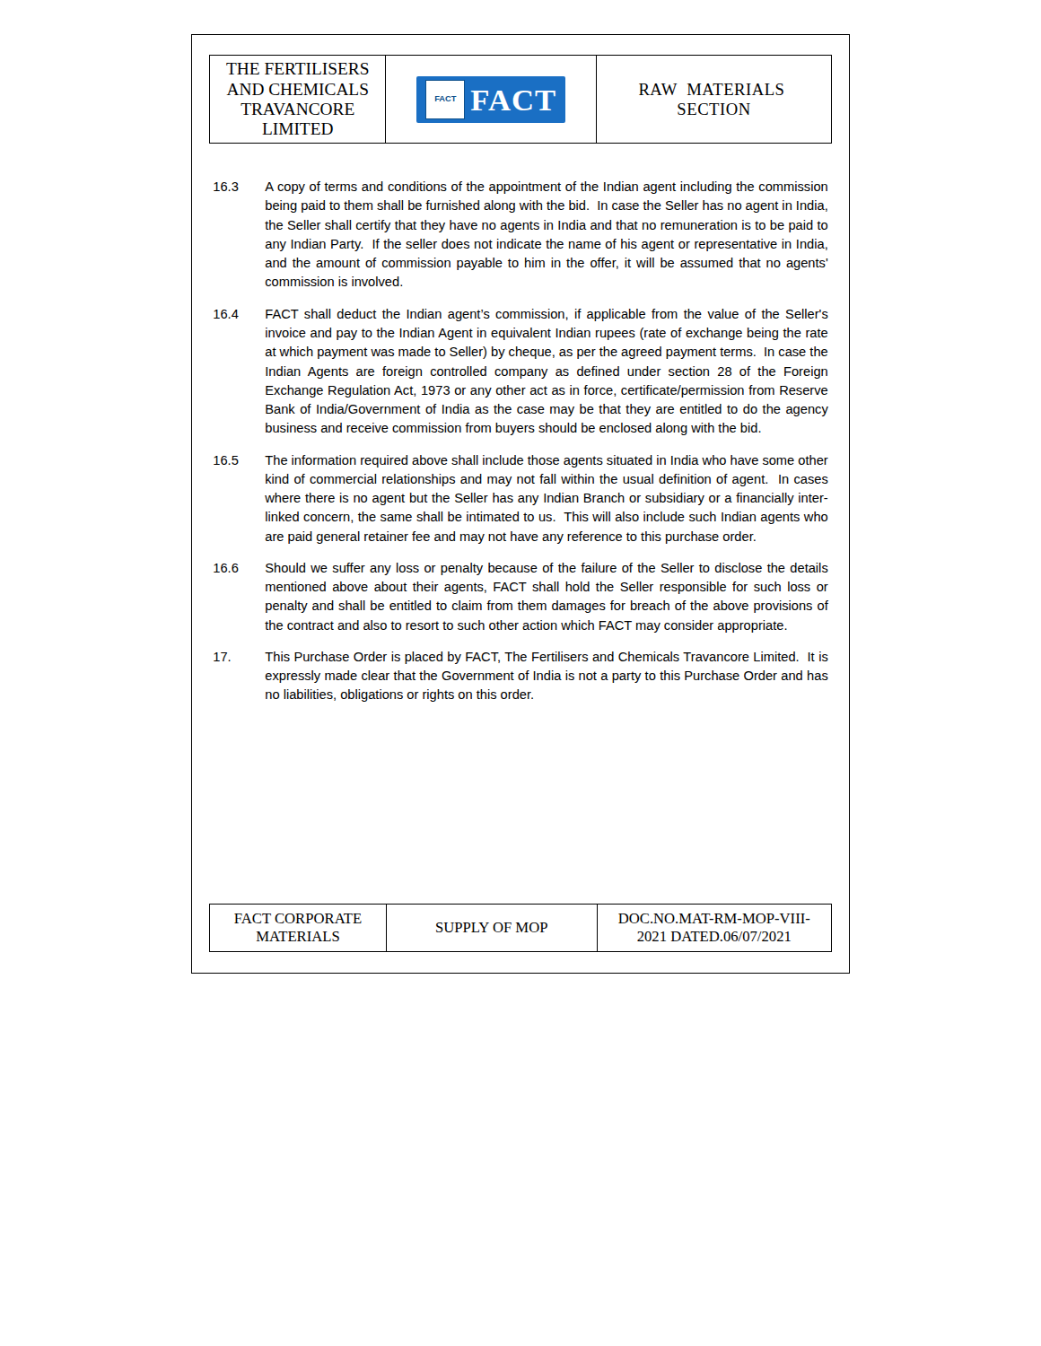| THE FERTILISERS AND CHEMICALS TRAVANCORE LIMITED | FACT FACT | RAW MATERIALS SECTION |
16.3
A copy of terms and conditions of the appointment of the Indian agent including the commission being paid to them shall be furnished along with the bid. In case the Seller has no agent in India, the Seller shall certify that they have no agents in India and that no remuneration is to be paid to any Indian Party. If the seller does not indicate the name of his agent or representative in India, and the amount of commission payable to him in the offer, it will be assumed that no agents' commission is involved.
16.4
FACT shall deduct the Indian agent’s commission, if applicable from the value of the Seller's invoice and pay to the Indian Agent in equivalent Indian rupees (rate of exchange being the rate at which payment was made to Seller) by cheque, as per the agreed payment terms. In case the Indian Agents are foreign controlled company as defined under section 28 of the Foreign Exchange Regulation Act, 1973 or any other act as in force, certificate/permission from Reserve Bank of India/Government of India as the case may be that they are entitled to do the agency business and receive commission from buyers should be enclosed along with the bid.
16.5
The information required above shall include those agents situated in India who have some other kind of commercial relationships and may not fall within the usual definition of agent. In cases where there is no agent but the Seller has any Indian Branch or subsidiary or a financially inter-linked concern, the same shall be intimated to us. This will also include such Indian agents who are paid general retainer fee and may not have any reference to this purchase order.
16.6
Should we suffer any loss or penalty because of the failure of the Seller to disclose the details mentioned above about their agents, FACT shall hold the Seller responsible for such loss or penalty and shall be entitled to claim from them damages for breach of the above provisions of the contract and also to resort to such other action which FACT may consider appropriate.
17.
This Purchase Order is placed by FACT, The Fertilisers and Chemicals Travancore Limited. It is expressly made clear that the Government of India is not a party to this Purchase Order and has no liabilities, obligations or rights on this order.
| FACT CORPORATE MATERIALS | SUPPLY OF MOP | DOC.NO.MAT-RM-MOP-VIII-2021 DATED.06/07/2021 |